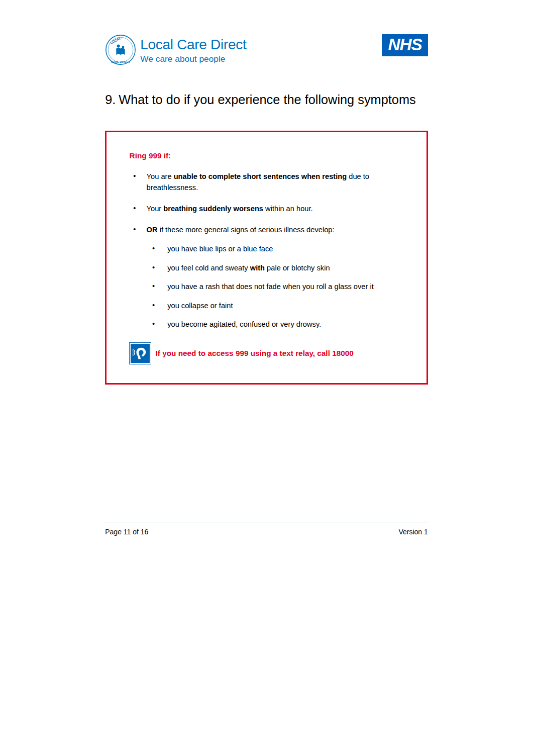LOCAL CARE DIRECT
Local Care Direct
We care about people
NHS
9. What to do if you experience the following symptoms
Ring 999 if:
You are unable to complete short sentences when resting due to breathlessness.
Your breathing suddenly worsens within an hour.
OR if these more general signs of serious illness develop:
you have blue lips or a blue face
you feel cold and sweaty with pale or blotchy skin
you have a rash that does not fade when you roll a glass over it
you collapse or faint
you become agitated, confused or very drowsy.
If you need to access 999 using a text relay, call 18000
Page 11 of 16 Version 1